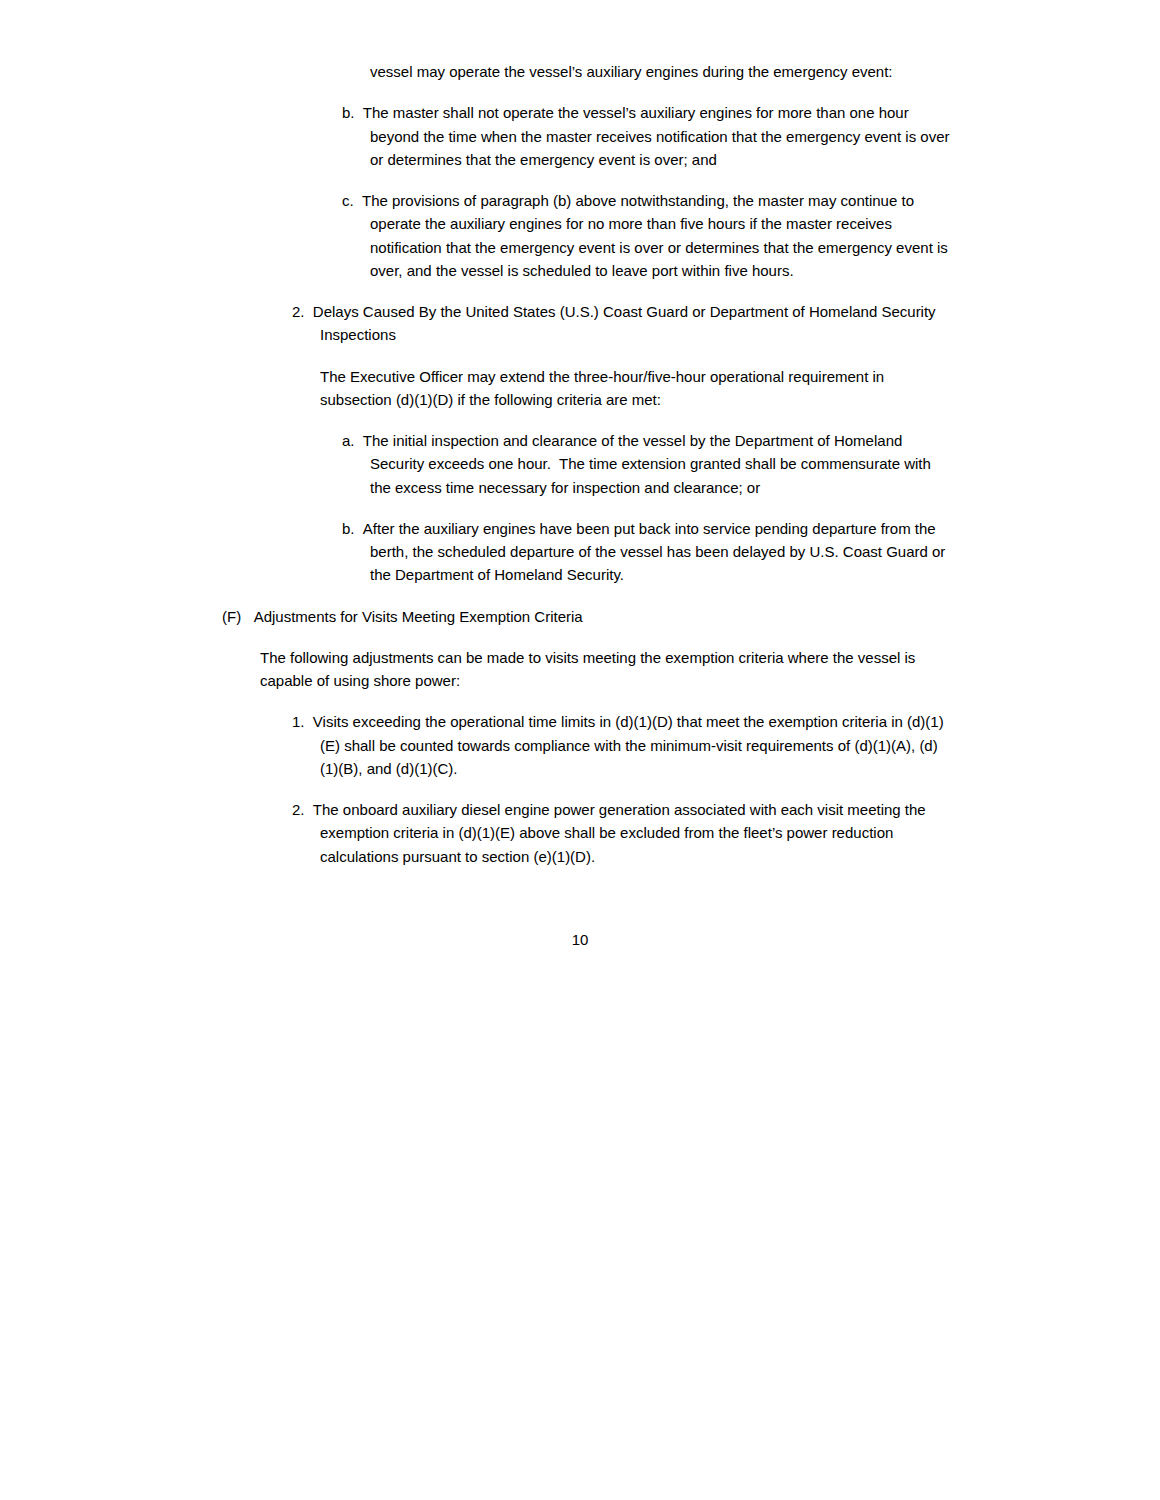vessel may operate the vessel’s auxiliary engines during the emergency event:
b. The master shall not operate the vessel’s auxiliary engines for more than one hour beyond the time when the master receives notification that the emergency event is over or determines that the emergency event is over; and
c. The provisions of paragraph (b) above notwithstanding, the master may continue to operate the auxiliary engines for no more than five hours if the master receives notification that the emergency event is over or determines that the emergency event is over, and the vessel is scheduled to leave port within five hours.
2. Delays Caused By the United States (U.S.) Coast Guard or Department of Homeland Security Inspections
The Executive Officer may extend the three-hour/five-hour operational requirement in subsection (d)(1)(D) if the following criteria are met:
a. The initial inspection and clearance of the vessel by the Department of Homeland Security exceeds one hour. The time extension granted shall be commensurate with the excess time necessary for inspection and clearance; or
b. After the auxiliary engines have been put back into service pending departure from the berth, the scheduled departure of the vessel has been delayed by U.S. Coast Guard or the Department of Homeland Security.
(F) Adjustments for Visits Meeting Exemption Criteria
The following adjustments can be made to visits meeting the exemption criteria where the vessel is capable of using shore power:
1. Visits exceeding the operational time limits in (d)(1)(D) that meet the exemption criteria in (d)(1)(E) shall be counted towards compliance with the minimum-visit requirements of (d)(1)(A), (d)(1)(B), and (d)(1)(C).
2. The onboard auxiliary diesel engine power generation associated with each visit meeting the exemption criteria in (d)(1)(E) above shall be excluded from the fleet’s power reduction calculations pursuant to section (e)(1)(D).
10